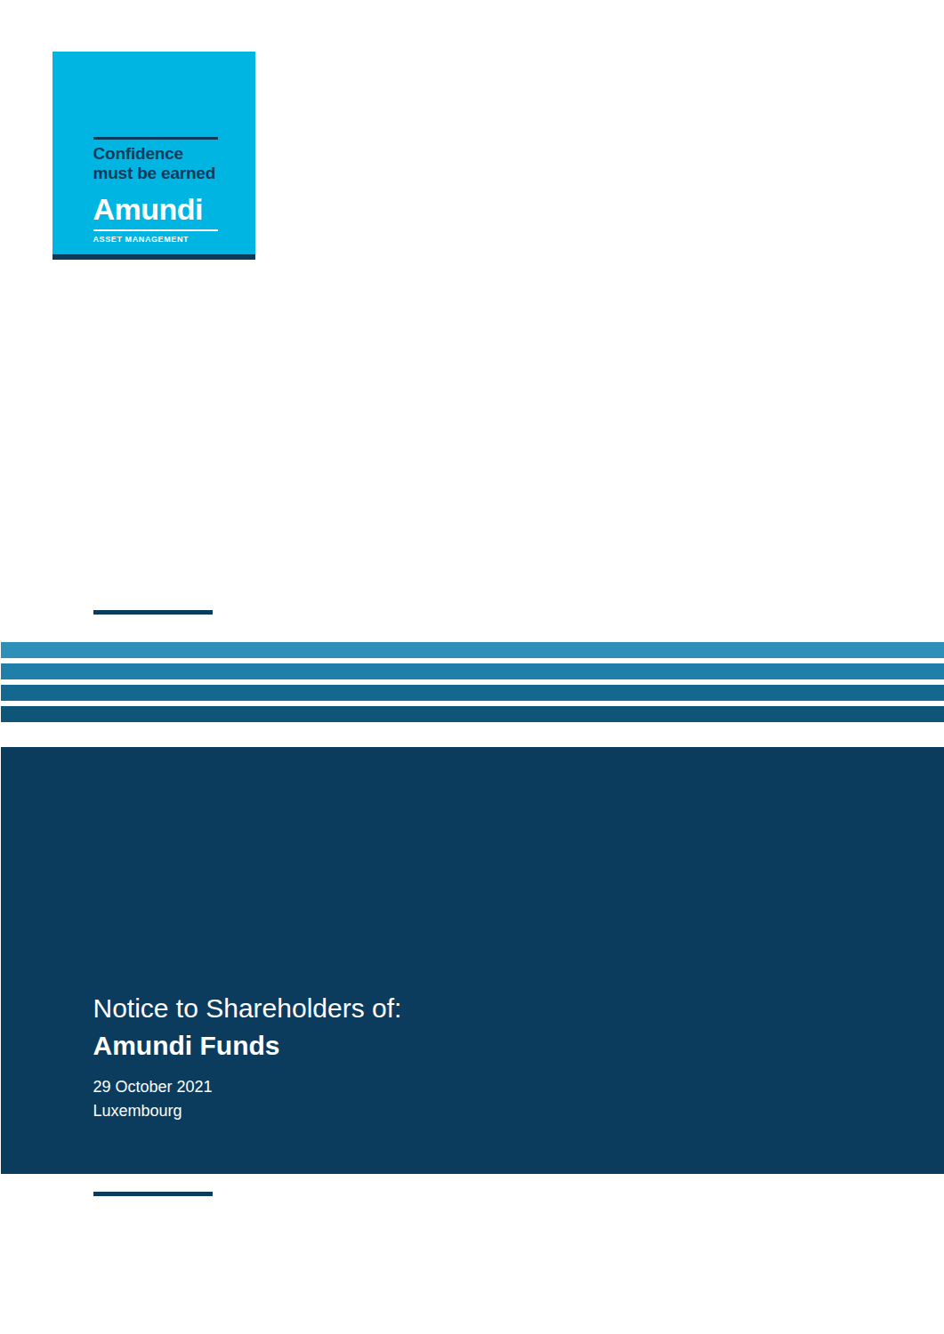Confidence
must be earned
Amundi
ASSET MANAGEMENT
Notice to Shareholders of:
Amundi Funds
29 October 2021
Luxembourg